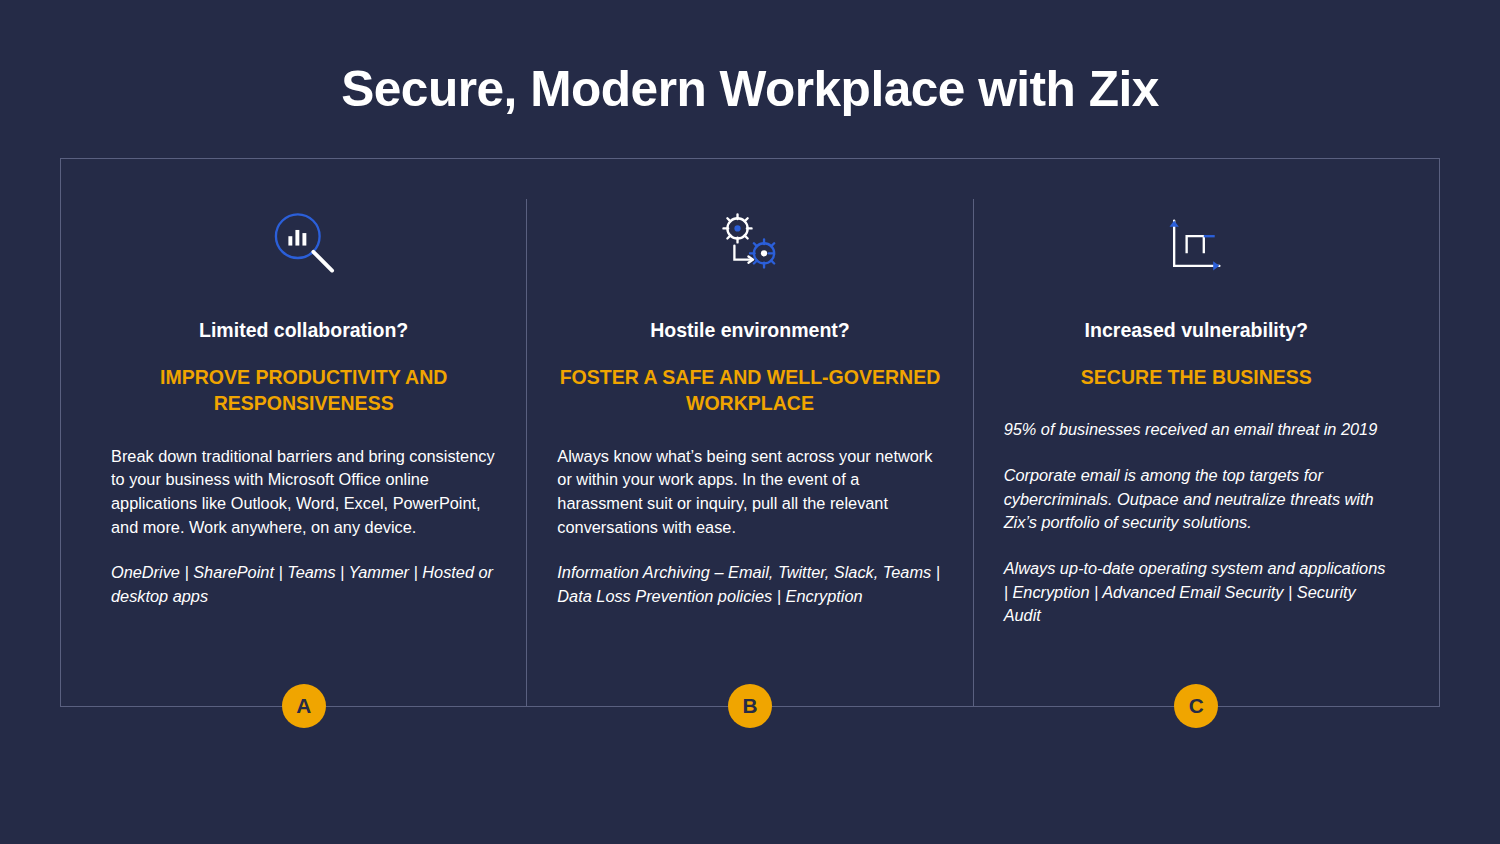Secure, Modern Workplace with Zix
Limited collaboration?
IMPROVE PRODUCTIVITY AND RESPONSIVENESS
Break down traditional barriers and bring consistency to your business with Microsoft Office online applications like Outlook, Word, Excel, PowerPoint, and more. Work anywhere, on any device.
OneDrive | SharePoint | Teams | Yammer | Hosted or desktop apps
A
Hostile environment?
FOSTER A SAFE AND WELL-GOVERNED WORKPLACE
Always know what’s being sent across your network or within your work apps. In the event of a harassment suit or inquiry, pull all the relevant conversations with ease.
Information Archiving – Email, Twitter, Slack, Teams | Data Loss Prevention policies | Encryption
B
Increased vulnerability?
SECURE THE BUSINESS
95% of businesses received an email threat in 2019
Corporate email is among the top targets for cybercriminals. Outpace and neutralize threats with Zix’s portfolio of security solutions.
Always up-to-date operating system and applications | Encryption | Advanced Email Security | Security Audit
C